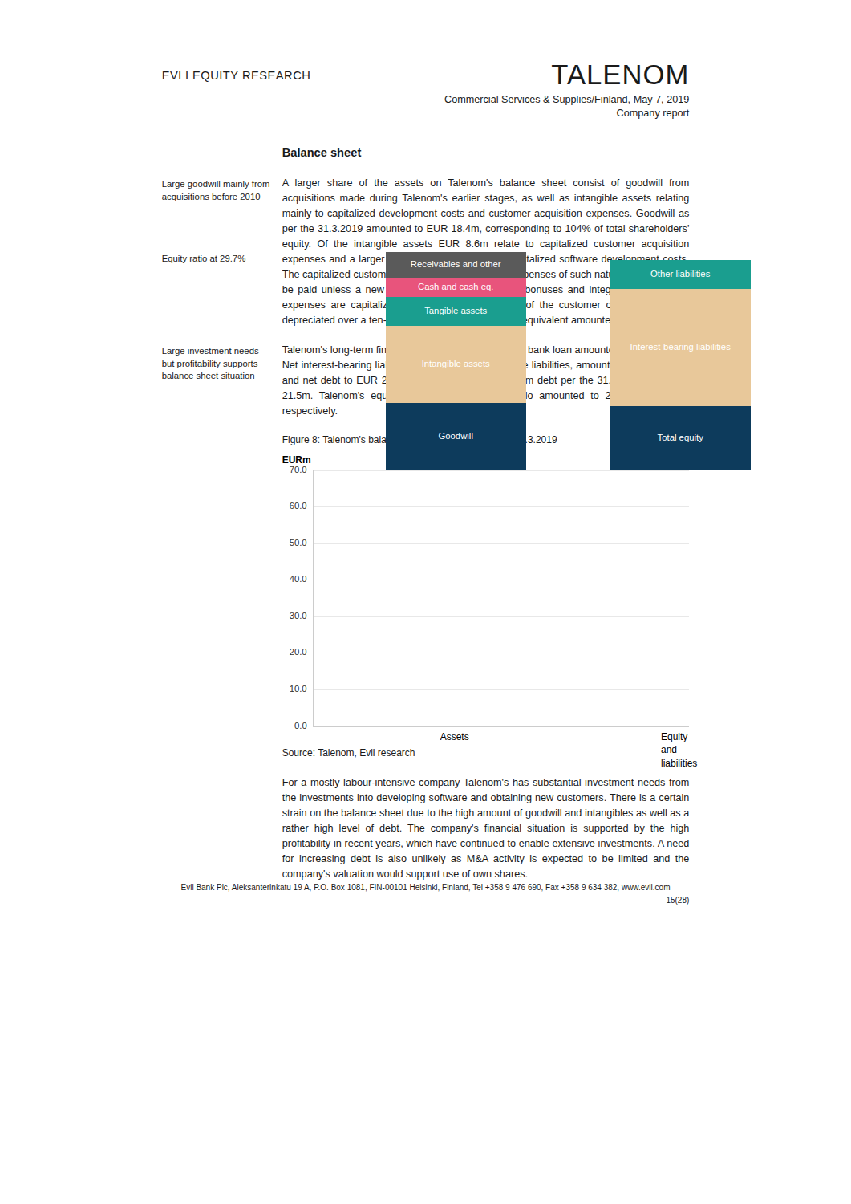EVLI EQUITY RESEARCH
TALENOM
Commercial Services & Supplies/Finland, May 7, 2019
Company report
Large goodwill mainly from acquisitions before 2010
Equity ratio at 29.7%
Large investment needs but profitability supports balance sheet situation
Balance sheet
A larger share of the assets on Talenom's balance sheet consist of goodwill from acquisitions made during Talenom's earlier stages, as well as intangible assets relating mainly to capitalized development costs and customer acquisition expenses. Goodwill as per the 31.3.2019 amounted to EUR 18.4m, corresponding to 104% of total shareholders' equity. Of the intangible assets EUR 8.6m relate to capitalized customer acquisition expenses and a larger share of the remainder to capitalized software development costs. The capitalized customer acquisition expenses are expenses of such nature that would not be paid unless a new customer is signed, such as bonuses and integration costs. The expenses are capitalized due to the long duration of the customer contracts and are depreciated over a ten-year duration. Cash and cash equivalent amounted to EUR 5.3m.
Talenom's long-term financial liabilities in the form of a bank loan amounted to EUR 23.5m. Net interest-bearing liabilities, including IFRS 16 lease liabilities, amounted to EUR 32.0m and net debt to EUR 26.6m. Of the liabilities long-term debt per the 31.3.2019 was EUR 21.5m. Talenom's equity ratio and net gearing ratio amounted to 29.7% and 150% respectively.
Figure 8: Talenom's balance sheet composition as per 31.3.2019
EURm
70.0
60.0
50.0
40.0
30.0
20.0
10.0
0.0
Goodwill
Intangible assets
Tangible assets
Cash and cash eq.
Receivables and other
Total equity
Interest-bearing liabilities
Other liabilities
Assets
Equity and liabilities
Source: Talenom, Evli research
For a mostly labour-intensive company Talenom's has substantial investment needs from the investments into developing software and obtaining new customers. There is a certain strain on the balance sheet due to the high amount of goodwill and intangibles as well as a rather high level of debt. The company's financial situation is supported by the high profitability in recent years, which have continued to enable extensive investments. A need for increasing debt is also unlikely as M&A activity is expected to be limited and the company's valuation would support use of own shares.
Evli Bank Plc, Aleksanterinkatu 19 A, P.O. Box 1081, FIN-00101 Helsinki, Finland, Tel +358 9 476 690, Fax +358 9 634 382, www.evli.com
15(28)